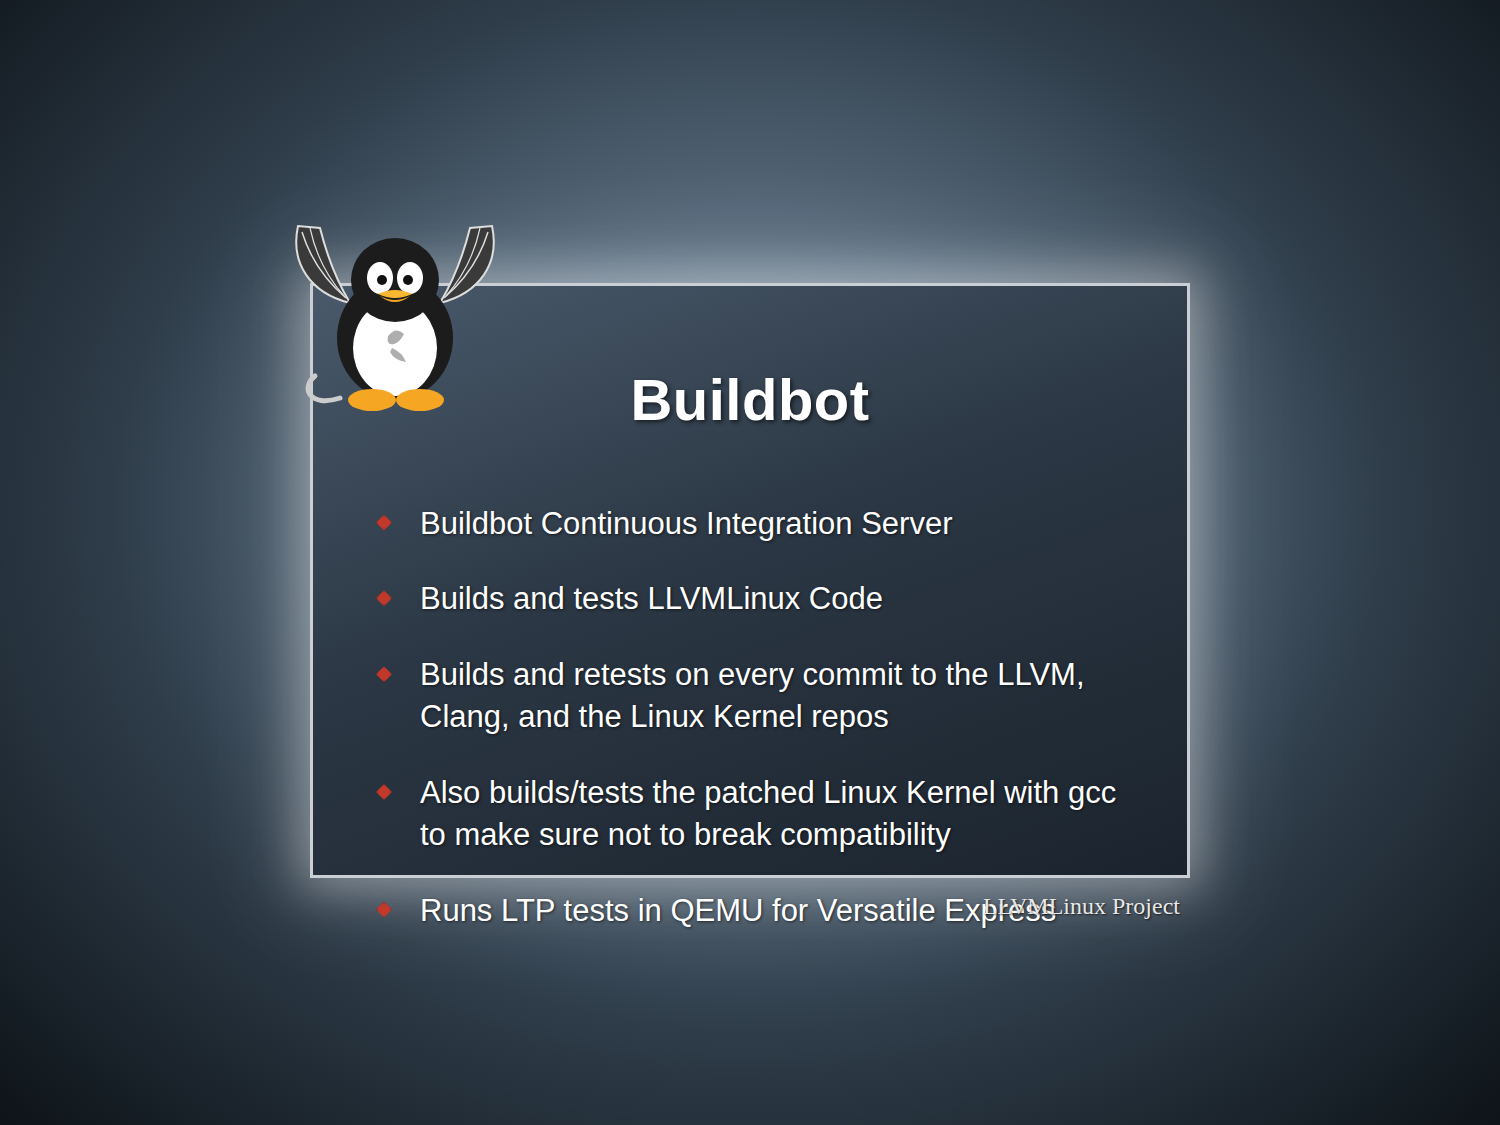Buildbot
Buildbot Continuous Integration Server
Builds and tests LLVMLinux Code
Builds and retests on every commit to the LLVM, Clang, and the Linux Kernel repos
Also builds/tests the patched Linux Kernel with gcc to make sure not to break compatibility
Runs LTP tests in QEMU for Versatile Express
LLVMLinux Project